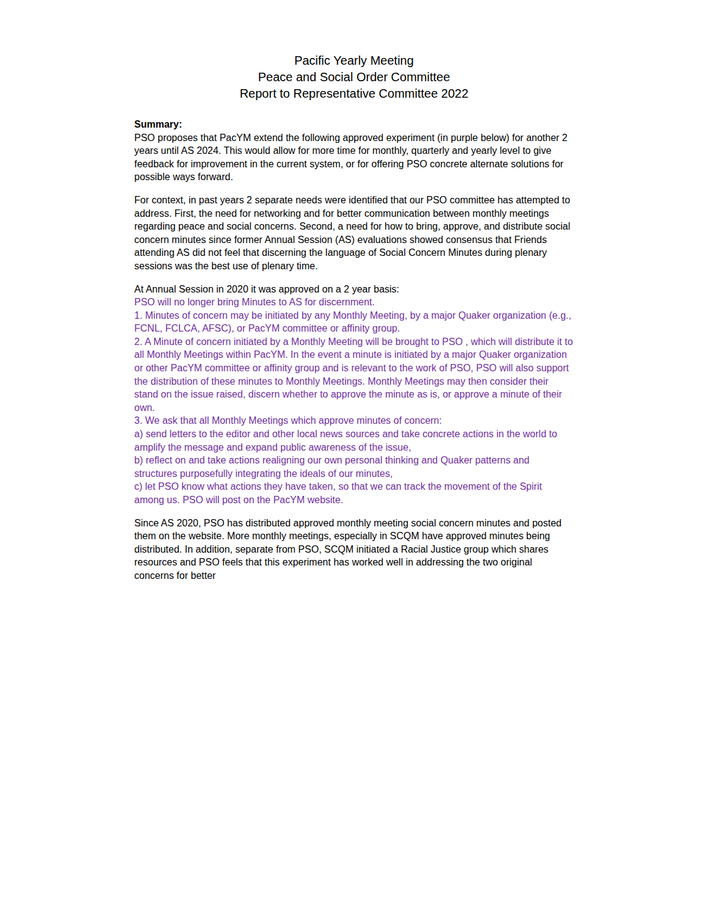Pacific Yearly Meeting
Peace and Social Order Committee
Report to Representative Committee 2022
Summary:
PSO proposes that PacYM extend the following approved experiment (in purple below) for another 2 years until AS 2024. This would allow for more time for monthly, quarterly and yearly level to give feedback for improvement in the current system, or for offering PSO concrete alternate solutions for possible ways forward.
For context, in past years 2 separate needs were identified that our PSO committee has attempted to address. First, the need for networking and for better communication between monthly meetings regarding peace and social concerns. Second, a need for how to bring, approve, and distribute social concern minutes since former Annual Session (AS) evaluations showed consensus that Friends attending AS did not feel that discerning the language of Social Concern Minutes during plenary sessions was the best use of plenary time.
At Annual Session in 2020 it was approved on a 2 year basis:
PSO will no longer bring Minutes to AS for discernment.
1. Minutes of concern may be initiated by any Monthly Meeting, by a major Quaker organization (e.g., FCNL, FCLCA, AFSC), or PacYM committee or affinity group.
2. A Minute of concern initiated by a Monthly Meeting will be brought to PSO , which will distribute it to all Monthly Meetings within PacYM. In the event a minute is initiated by a major Quaker organization or other PacYM committee or affinity group and is relevant to the work of PSO, PSO will also support the distribution of these minutes to Monthly Meetings. Monthly Meetings may then consider their stand on the issue raised, discern whether to approve the minute as is, or approve a minute of their own.
3. We ask that all Monthly Meetings which approve minutes of concern:
a) send letters to the editor and other local news sources and take concrete actions in the world to amplify the message and expand public awareness of the issue,
b) reflect on and take actions realigning our own personal thinking and Quaker patterns and structures purposefully integrating the ideals of our minutes,
c) let PSO know what actions they have taken, so that we can track the movement of the Spirit among us. PSO will post on the PacYM website.
Since AS 2020, PSO has distributed approved monthly meeting social concern minutes and posted them on the website. More monthly meetings, especially in SCQM have approved minutes being distributed. In addition, separate from PSO, SCQM initiated a Racial Justice group which shares resources and PSO feels that this experiment has worked well in addressing the two original concerns for better